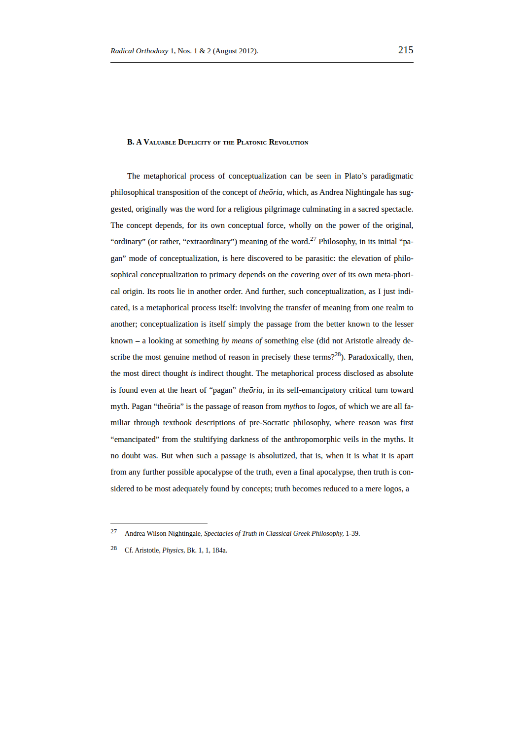Radical Orthodoxy 1, Nos. 1 & 2 (August 2012).
215
B. A Valuable Duplicity of the Platonic Revolution
The metaphorical process of conceptualization can be seen in Plato’s paradigmatic philosophical transposition of the concept of theōria, which, as Andrea Nightingale has suggested, originally was the word for a religious pilgrimage culminating in a sacred spectacle. The concept depends, for its own conceptual force, wholly on the power of the original, “ordinary” (or rather, “extraordinary”) meaning of the word.27 Philosophy, in its initial “pagan” mode of conceptualization, is here discovered to be parasitic: the elevation of philosophical conceptualization to primacy depends on the covering over of its own meta-phorical origin. Its roots lie in another order. And further, such conceptualization, as I just indicated, is a metaphorical process itself: involving the transfer of meaning from one realm to another; conceptualization is itself simply the passage from the better known to the lesser known – a looking at something by means of something else (did not Aristotle already describe the most genuine method of reason in precisely these terms?28). Paradoxically, then, the most direct thought is indirect thought. The metaphorical process disclosed as absolute is found even at the heart of “pagan” theōria, in its self-emancipatory critical turn toward myth. Pagan “theōria” is the passage of reason from mythos to logos, of which we are all familiar through textbook descriptions of pre-Socratic philosophy, where reason was first “emancipated” from the stultifying darkness of the anthropomorphic veils in the myths. It no doubt was. But when such a passage is absolutized, that is, when it is what it is apart from any further possible apocalypse of the truth, even a final apocalypse, then truth is considered to be most adequately found by concepts; truth becomes reduced to a mere logos, a
27 Andrea Wilson Nightingale, Spectacles of Truth in Classical Greek Philosophy, 1-39.
28 Cf. Aristotle, Physics, Bk. 1, 1, 184a.